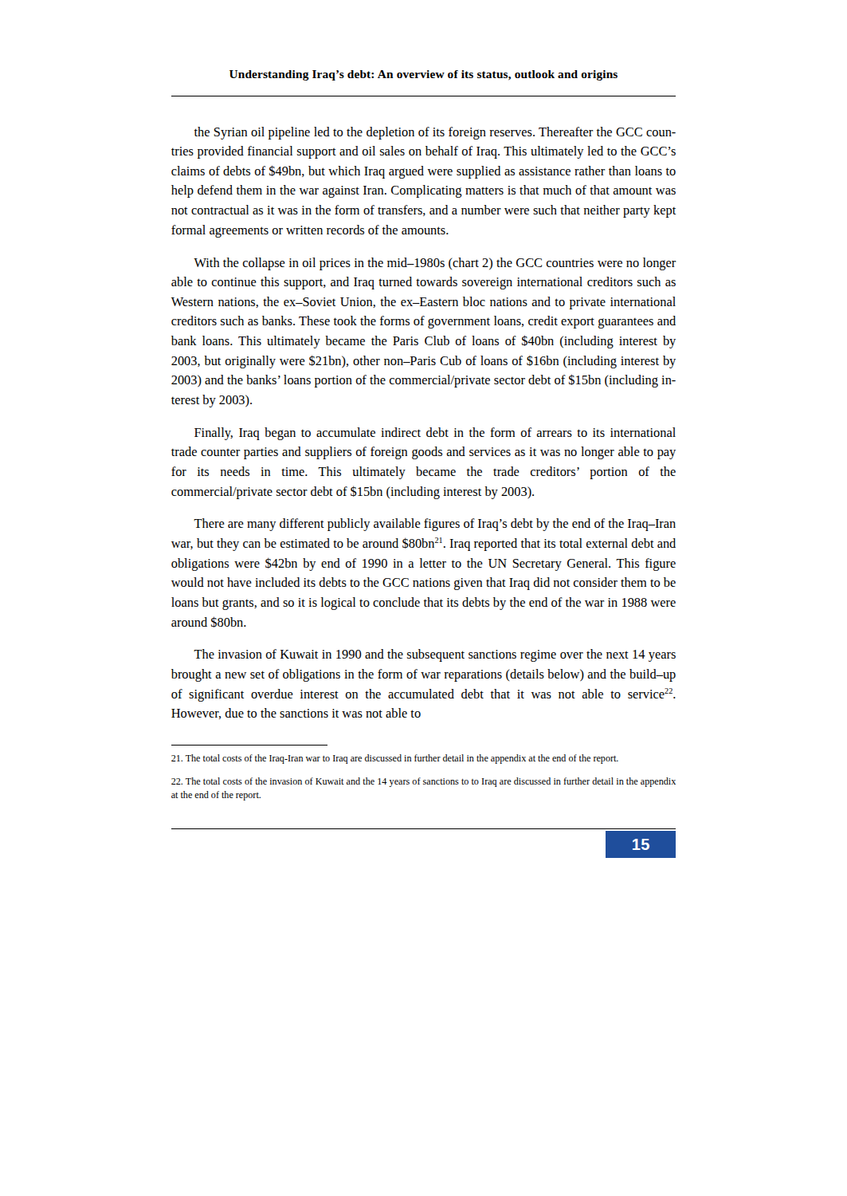Understanding Iraq’s debt: An overview of its status, outlook and origins
the Syrian oil pipeline led to the depletion of its foreign reserves. Thereafter the GCC countries provided financial support and oil sales on behalf of Iraq. This ultimately led to the GCC’s claims of debts of $49bn, but which Iraq argued were supplied as assistance rather than loans to help defend them in the war against Iran. Complicating matters is that much of that amount was not contractual as it was in the form of transfers, and a number were such that neither party kept formal agreements or written records of the amounts.
With the collapse in oil prices in the mid–1980s (chart 2) the GCC countries were no longer able to continue this support, and Iraq turned towards sovereign international creditors such as Western nations, the ex–Soviet Union, the ex–Eastern bloc nations and to private international creditors such as banks. These took the forms of government loans, credit export guarantees and bank loans. This ultimately became the Paris Club of loans of $40bn (including interest by 2003, but originally were $21bn), other non–Paris Cub of loans of $16bn (including interest by 2003) and the banks’ loans portion of the commercial/private sector debt of $15bn (including interest by 2003).
Finally, Iraq began to accumulate indirect debt in the form of arrears to its international trade counter parties and suppliers of foreign goods and services as it was no longer able to pay for its needs in time. This ultimately became the trade creditors’ portion of the commercial/private sector debt of $15bn (including interest by 2003).
There are many different publicly available figures of Iraq’s debt by the end of the Iraq–Iran war, but they can be estimated to be around $80bn21. Iraq reported that its total external debt and obligations were $42bn by end of 1990 in a letter to the UN Secretary General. This figure would not have included its debts to the GCC nations given that Iraq did not consider them to be loans but grants, and so it is logical to conclude that its debts by the end of the war in 1988 were around $80bn.
The invasion of Kuwait in 1990 and the subsequent sanctions regime over the next 14 years brought a new set of obligations in the form of war reparations (details below) and the build–up of significant overdue interest on the accumulated debt that it was not able to service22. However, due to the sanctions it was not able to
21. The total costs of the Iraq-Iran war to Iraq are discussed in further detail in the appendix at the end of the report.
22. The total costs of the invasion of Kuwait and the 14 years of sanctions to to Iraq are discussed in further detail in the appendix at the end of the report.
15